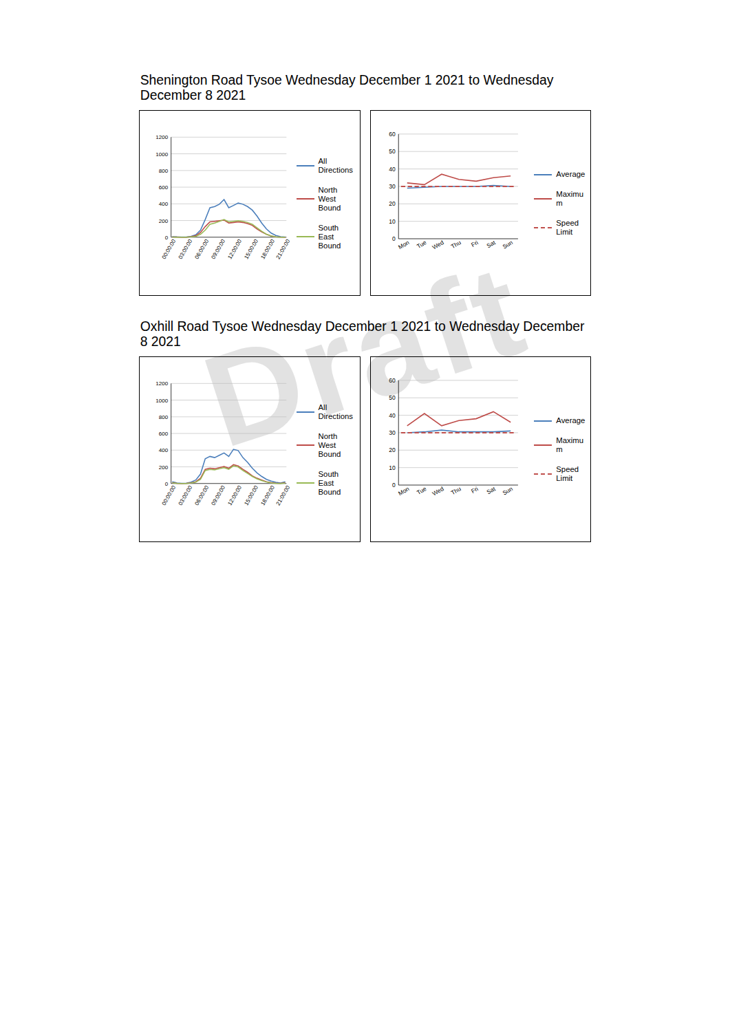Draft
Shenington Road Tysoe Wednesday December 1 2021 to Wednesday December 8 2021
1200 1000 800 600 400 200 0 00:00:00 03:00:00 06:00:00 09:00:00 12:00:00 15:00:00 18:00:00 21:00:00
All Directions
North West
Bound
South East
Bound
60 50 40 30 20 10 0 Mon Tue Wed Thu Fri Sat Sun
Average
Maximu
m
Speed
Limit
Oxhill Road Tysoe Wednesday December 1 2021 to Wednesday December 8 2021
1200 1000 800 600 400 200 0 00:00:00 03:00:00 06:00:00 09:00:00 12:00:00 15:00:00 18:00:00 21:00:00
All Directions
North West
Bound
South East
Bound
60 50 40 30 20 10 0 Mon Tue Wed Thu Fri Sat Sun
Average
Maximu
m
Speed
Limit